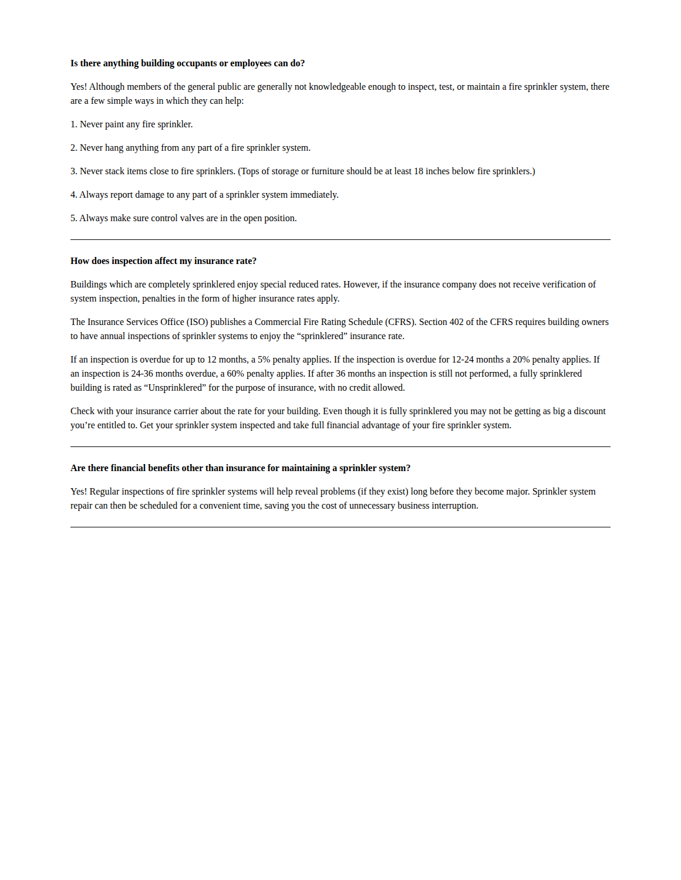Is there anything building occupants or employees can do?
Yes! Although members of the general public are generally not knowledgeable enough to inspect, test, or maintain a fire sprinkler system, there are a few simple ways in which they can help:
1. Never paint any fire sprinkler.
2. Never hang anything from any part of a fire sprinkler system.
3. Never stack items close to fire sprinklers. (Tops of storage or furniture should be at least 18 inches below fire sprinklers.)
4. Always report damage to any part of a sprinkler system immediately.
5. Always make sure control valves are in the open position.
How does inspection affect my insurance rate?
Buildings which are completely sprinklered enjoy special reduced rates. However, if the insurance company does not receive verification of system inspection, penalties in the form of higher insurance rates apply.
The Insurance Services Office (ISO) publishes a Commercial Fire Rating Schedule (CFRS). Section 402 of the CFRS requires building owners to have annual inspections of sprinkler systems to enjoy the “sprinklered” insurance rate.
If an inspection is overdue for up to 12 months, a 5% penalty applies. If the inspection is overdue for 12-24 months a 20% penalty applies. If an inspection is 24-36 months overdue, a 60% penalty applies. If after 36 months an inspection is still not performed, a fully sprinklered building is rated as “Unsprinklered” for the purpose of insurance, with no credit allowed.
Check with your insurance carrier about the rate for your building. Even though it is fully sprinklered you may not be getting as big a discount you’re entitled to. Get your sprinkler system inspected and take full financial advantage of your fire sprinkler system.
Are there financial benefits other than insurance for maintaining a sprinkler system?
Yes! Regular inspections of fire sprinkler systems will help reveal problems (if they exist) long before they become major. Sprinkler system repair can then be scheduled for a convenient time, saving you the cost of unnecessary business interruption.